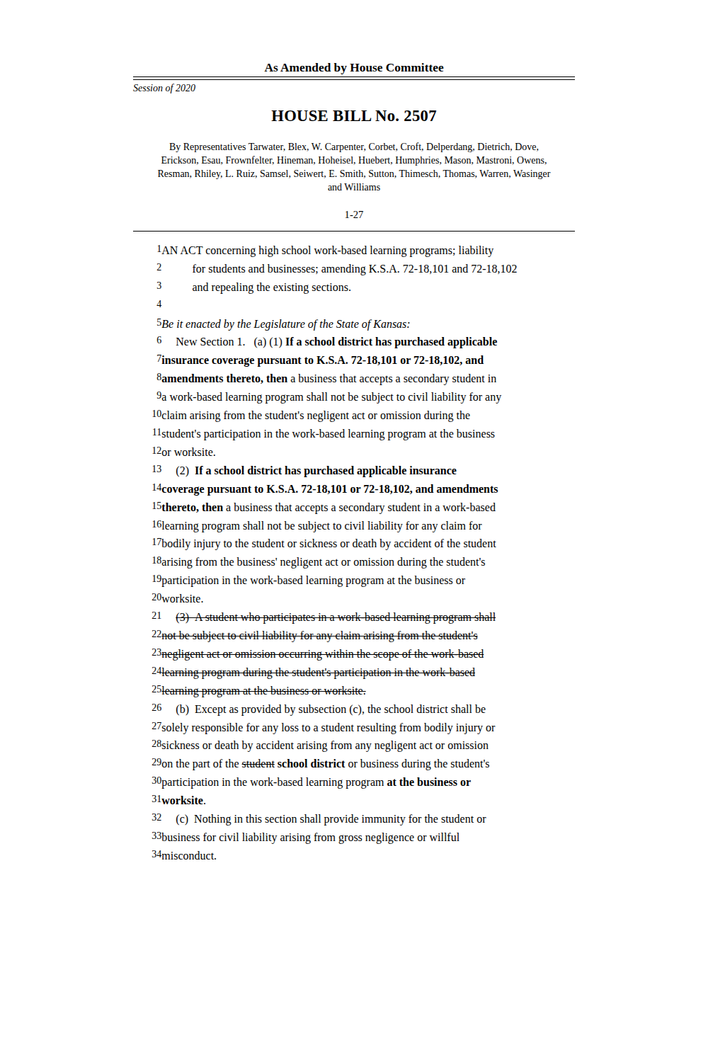As Amended by House Committee
Session of 2020
HOUSE BILL No. 2507
By Representatives Tarwater, Blex, W. Carpenter, Corbet, Croft, Delperdang, Dietrich, Dove, Erickson, Esau, Frownfelter, Hineman, Hoheisel, Huebert, Humphries, Mason, Mastroni, Owens, Resman, Rhiley, L. Ruiz, Samsel, Seiwert, E. Smith, Sutton, Thimesch, Thomas, Warren, Wasinger and Williams
1-27
| 1 | AN ACT concerning high school work-based learning programs; liability |
| 2 | for students and businesses; amending K.S.A. 72-18,101 and 72-18,102 |
| 3 | and repealing the existing sections. |
| 4 | |
| 5 | Be it enacted by the Legislature of the State of Kansas: |
| 6 | New Section 1. (a) (1) If a school district has purchased applicable |
| 7 | insurance coverage pursuant to K.S.A. 72-18,101 or 72-18,102, and |
| 8 | amendments thereto, then a business that accepts a secondary student in |
| 9 | a work-based learning program shall not be subject to civil liability for any |
| 10 | claim arising from the student's negligent act or omission during the |
| 11 | student's participation in the work-based learning program at the business |
| 12 | or worksite. |
| 13 | (2) If a school district has purchased applicable insurance |
| 14 | coverage pursuant to K.S.A. 72-18,101 or 72-18,102, and amendments |
| 15 | thereto, then a business that accepts a secondary student in a work-based |
| 16 | learning program shall not be subject to civil liability for any claim for |
| 17 | bodily injury to the student or sickness or death by accident of the student |
| 18 | arising from the business' negligent act or omission during the student's |
| 19 | participation in the work-based learning program at the business or |
| 20 | worksite. |
| 21 | (3) A student who participates in a work-based learning program shall |
| 22 | not be subject to civil liability for any claim arising from the student's |
| 23 | negligent act or omission occurring within the scope of the work-based |
| 24 | learning program during the student's participation in the work-based |
| 25 | learning program at the business or worksite. |
| 26 | (b) Except as provided by subsection (c), the school district shall be |
| 27 | solely responsible for any loss to a student resulting from bodily injury or |
| 28 | sickness or death by accident arising from any negligent act or omission |
| 29 | on the part of the student school district or business during the student's |
| 30 | participation in the work-based learning program at the business or |
| 31 | worksite . |
| 32 | (c) Nothing in this section shall provide immunity for the student or |
| 33 | business for civil liability arising from gross negligence or willful |
| 34 | misconduct. |